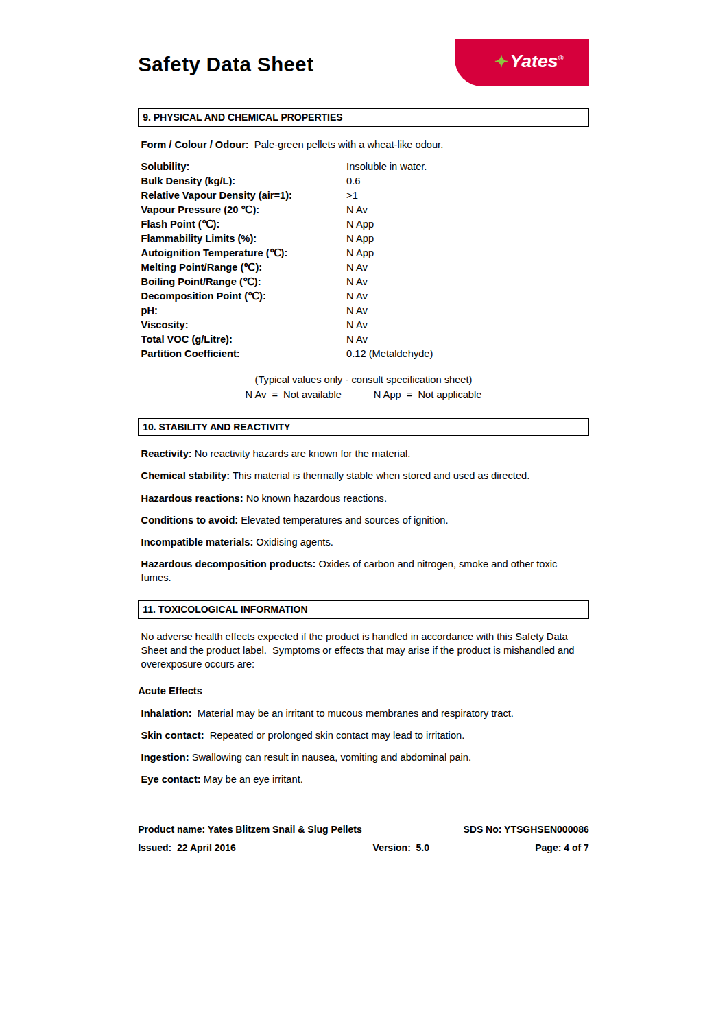Safety Data Sheet
✦Yates®
9. PHYSICAL AND CHEMICAL PROPERTIES
Form / Colour / Odour: Pale-green pellets with a wheat-like odour.
| Solubility: | Insoluble in water. |
| Bulk Density (kg/L): | 0.6 |
| Relative Vapour Density (air=1): | >1 |
| Vapour Pressure (20 ℃): | N Av |
| Flash Point (℃): | N App |
| Flammability Limits (%): | N App |
| Autoignition Temperature (℃): | N App |
| Melting Point/Range (℃): | N Av |
| Boiling Point/Range (℃): | N Av |
| Decomposition Point (℃): | N Av |
| pH: | N Av |
| Viscosity: | N Av |
| Total VOC (g/Litre): | N Av |
| Partition Coefficient: | 0.12 (Metaldehyde) |
(Typical values only - consult specification sheet) N Av = Not available N App = Not applicable
10. STABILITY AND REACTIVITY
Reactivity: No reactivity hazards are known for the material.
Chemical stability: This material is thermally stable when stored and used as directed.
Hazardous reactions: No known hazardous reactions.
Conditions to avoid: Elevated temperatures and sources of ignition.
Incompatible materials: Oxidising agents.
Hazardous decomposition products: Oxides of carbon and nitrogen, smoke and other toxic fumes.
11. TOXICOLOGICAL INFORMATION
No adverse health effects expected if the product is handled in accordance with this Safety Data Sheet and the product label. Symptoms or effects that may arise if the product is mishandled and overexposure occurs are:
Acute Effects
Inhalation: Material may be an irritant to mucous membranes and respiratory tract.
Skin contact: Repeated or prolonged skin contact may lead to irritation.
Ingestion: Swallowing can result in nausea, vomiting and abdominal pain.
Eye contact: May be an eye irritant.
Product name: Yates Blitzem Snail & Slug Pellets
SDS No: YTSGHSEN000086
Issued: 22 April 2016
Version: 5.0
Page: 4 of 7